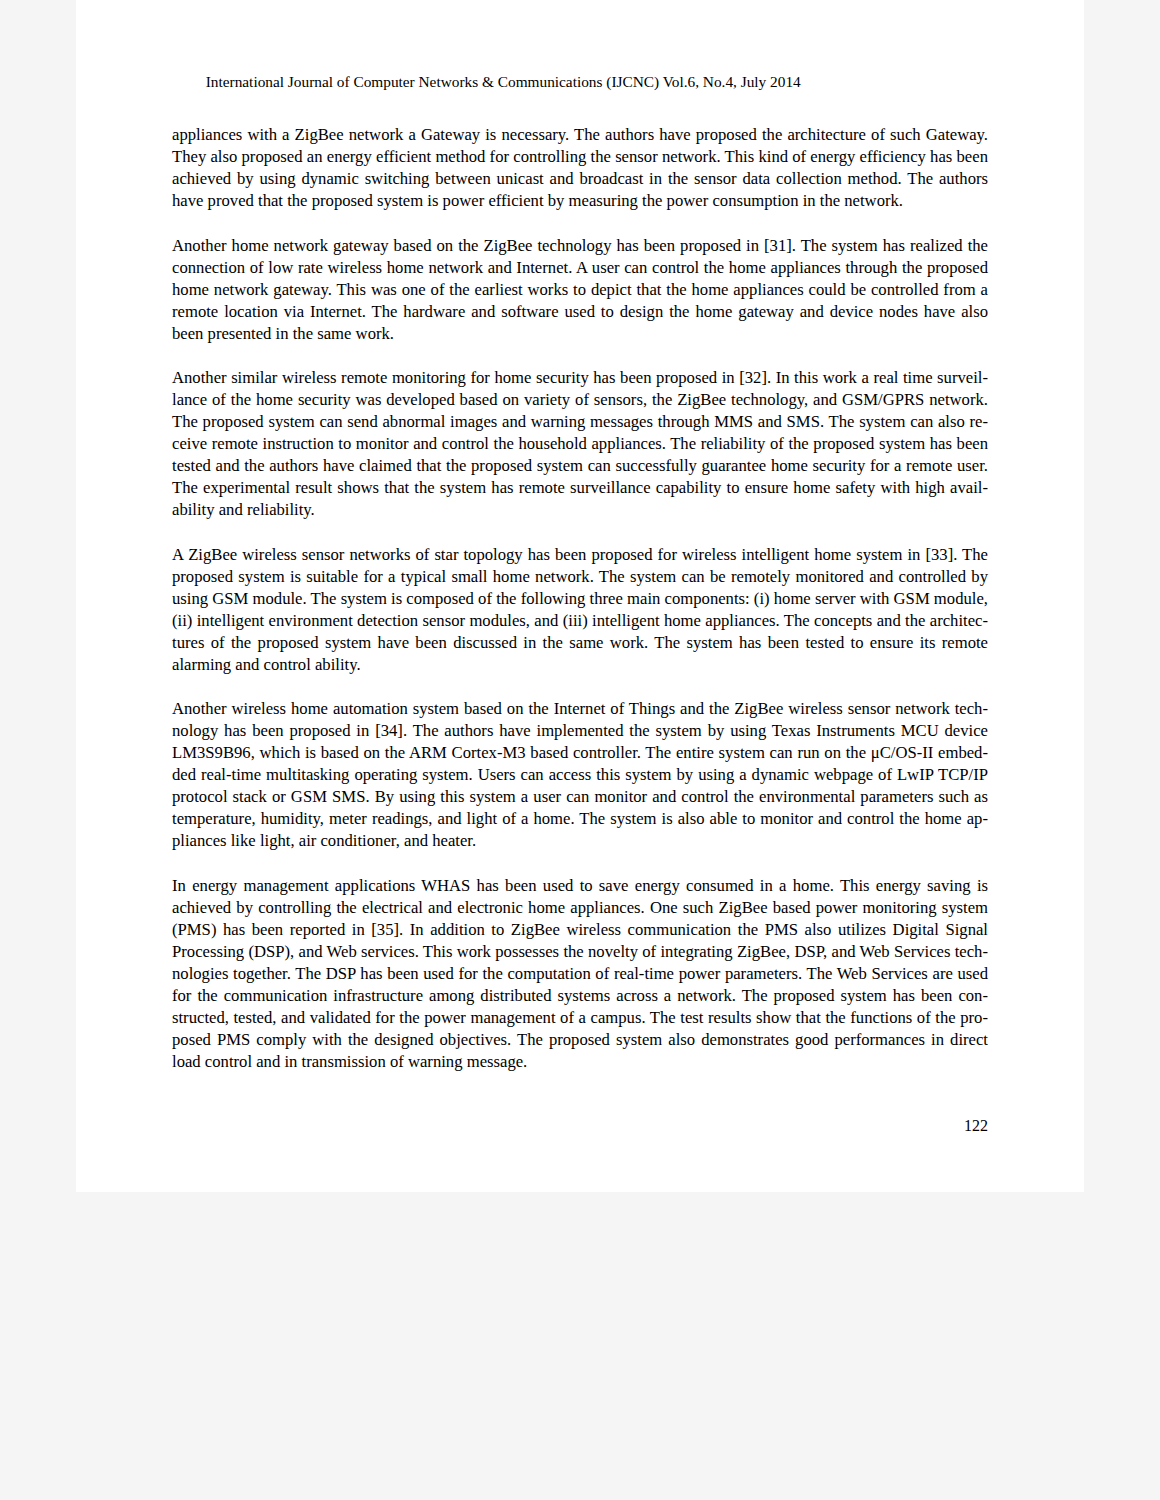International Journal of Computer Networks & Communications (IJCNC) Vol.6, No.4, July 2014
appliances with a ZigBee network a Gateway is necessary. The authors have proposed the architecture of such Gateway. They also proposed an energy efficient method for controlling the sensor network. This kind of energy efficiency has been achieved by using dynamic switching between unicast and broadcast in the sensor data collection method. The authors have proved that the proposed system is power efficient by measuring the power consumption in the network.
Another home network gateway based on the ZigBee technology has been proposed in [31]. The system has realized the connection of low rate wireless home network and Internet. A user can control the home appliances through the proposed home network gateway. This was one of the earliest works to depict that the home appliances could be controlled from a remote location via Internet. The hardware and software used to design the home gateway and device nodes have also been presented in the same work.
Another similar wireless remote monitoring for home security has been proposed in [32]. In this work a real time surveillance of the home security was developed based on variety of sensors, the ZigBee technology, and GSM/GPRS network. The proposed system can send abnormal images and warning messages through MMS and SMS. The system can also receive remote instruction to monitor and control the household appliances. The reliability of the proposed system has been tested and the authors have claimed that the proposed system can successfully guarantee home security for a remote user. The experimental result shows that the system has remote surveillance capability to ensure home safety with high availability and reliability.
A ZigBee wireless sensor networks of star topology has been proposed for wireless intelligent home system in [33]. The proposed system is suitable for a typical small home network. The system can be remotely monitored and controlled by using GSM module. The system is composed of the following three main components: (i) home server with GSM module, (ii) intelligent environment detection sensor modules, and (iii) intelligent home appliances. The concepts and the architectures of the proposed system have been discussed in the same work. The system has been tested to ensure its remote alarming and control ability.
Another wireless home automation system based on the Internet of Things and the ZigBee wireless sensor network technology has been proposed in [34]. The authors have implemented the system by using Texas Instruments MCU device LM3S9B96, which is based on the ARM Cortex-M3 based controller. The entire system can run on the μC/OS-II embedded real-time multitasking operating system. Users can access this system by using a dynamic webpage of LwIP TCP/IP protocol stack or GSM SMS. By using this system a user can monitor and control the environmental parameters such as temperature, humidity, meter readings, and light of a home. The system is also able to monitor and control the home appliances like light, air conditioner, and heater.
In energy management applications WHAS has been used to save energy consumed in a home. This energy saving is achieved by controlling the electrical and electronic home appliances. One such ZigBee based power monitoring system (PMS) has been reported in [35]. In addition to ZigBee wireless communication the PMS also utilizes Digital Signal Processing (DSP), and Web services. This work possesses the novelty of integrating ZigBee, DSP, and Web Services technologies together. The DSP has been used for the computation of real-time power parameters. The Web Services are used for the communication infrastructure among distributed systems across a network. The proposed system has been constructed, tested, and validated for the power management of a campus. The test results show that the functions of the proposed PMS comply with the designed objectives. The proposed system also demonstrates good performances in direct load control and in transmission of warning message.
122